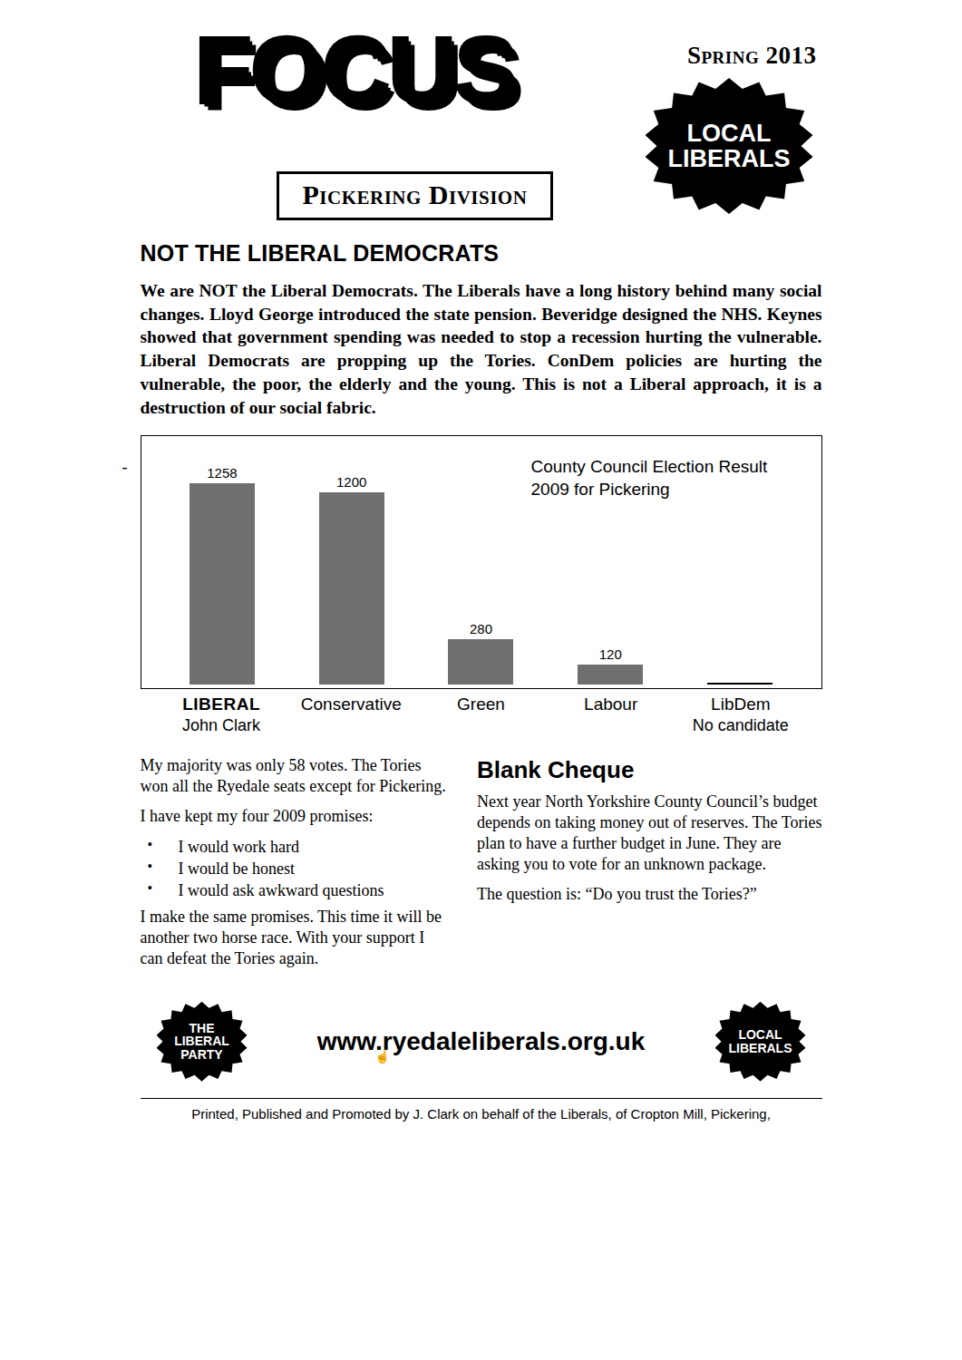Spring 2013
FOCUS
LOCAL LIBERALS
Pickering Division
-
NOT THE LIBERAL DEMOCRATS
We are NOT the Liberal Democrats. The Liberals have a long history behind many social changes. Lloyd George introduced the state pension. Beveridge designed the NHS. Keynes showed that government spending was needed to stop a recession hurting the vulnerable. Liberal Democrats are propping up the Tories. ConDem policies are hurting the vulnerable, the poor, the elderly and the young. This is not a Liberal approach, it is a destruction of our social fabric.
County Council Election Result
2009 for Pickering
1258
1200
280
120
LIBERAL
Conservative
Green
Labour
LibDem
John Clark
No candidate
My majority was only 58 votes. The Tories won all the Ryedale seats except for Pickering.
I have kept my four 2009 promises:
I would work hard
I would be honest
I would ask awkward questions
I make the same promises. This time it will be another two horse race. With your support I can defeat the Tories again.
Blank Cheque
Next year North Yorkshire County Council’s budget depends on taking money out of reserves. The Tories plan to have a further budget in June. They are asking you to vote for an unknown package.
The question is: “Do you trust the Tories?”
THE LIBERAL PARTY
LOCAL LIBERALS
www.ryedaleliberals.org.uk ☝
Printed, Published and Promoted by J. Clark on behalf of the Liberals, of Cropton Mill, Pickering,